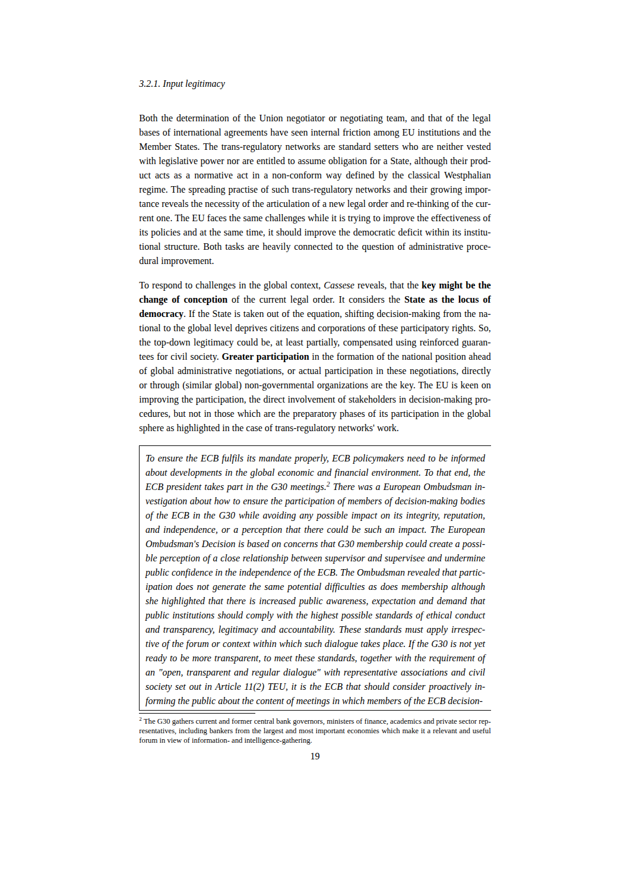3.2.1. Input legitimacy
Both the determination of the Union negotiator or negotiating team, and that of the legal bases of international agreements have seen internal friction among EU institutions and the Member States. The trans-regulatory networks are standard setters who are neither vested with legislative power nor are entitled to assume obligation for a State, although their product acts as a normative act in a non-conform way defined by the classical Westphalian regime. The spreading practise of such trans-regulatory networks and their growing importance reveals the necessity of the articulation of a new legal order and re-thinking of the current one. The EU faces the same challenges while it is trying to improve the effectiveness of its policies and at the same time, it should improve the democratic deficit within its institutional structure. Both tasks are heavily connected to the question of administrative procedural improvement.
To respond to challenges in the global context, Cassese reveals, that the key might be the change of conception of the current legal order. It considers the State as the locus of democracy. If the State is taken out of the equation, shifting decision-making from the national to the global level deprives citizens and corporations of these participatory rights. So, the top-down legitimacy could be, at least partially, compensated using reinforced guarantees for civil society. Greater participation in the formation of the national position ahead of global administrative negotiations, or actual participation in these negotiations, directly or through (similar global) non-governmental organizations are the key. The EU is keen on improving the participation, the direct involvement of stakeholders in decision-making procedures, but not in those which are the preparatory phases of its participation in the global sphere as highlighted in the case of trans-regulatory networks' work.
To ensure the ECB fulfils its mandate properly, ECB policymakers need to be informed about developments in the global economic and financial environment. To that end, the ECB president takes part in the G30 meetings.2 There was a European Ombudsman investigation about how to ensure the participation of members of decision-making bodies of the ECB in the G30 while avoiding any possible impact on its integrity, reputation, and independence, or a perception that there could be such an impact. The European Ombudsman's Decision is based on concerns that G30 membership could create a possible perception of a close relationship between supervisor and supervisee and undermine public confidence in the independence of the ECB. The Ombudsman revealed that participation does not generate the same potential difficulties as does membership although she highlighted that there is increased public awareness, expectation and demand that public institutions should comply with the highest possible standards of ethical conduct and transparency, legitimacy and accountability. These standards must apply irrespective of the forum or context within which such dialogue takes place. If the G30 is not yet ready to be more transparent, to meet these standards, together with the requirement of an "open, transparent and regular dialogue" with representative associations and civil society set out in Article 11(2) TEU, it is the ECB that should consider proactively informing the public about the content of meetings in which members of the ECB decision-
2 The G30 gathers current and former central bank governors, ministers of finance, academics and private sector representatives, including bankers from the largest and most important economies which make it a relevant and useful forum in view of information- and intelligence-gathering.
19